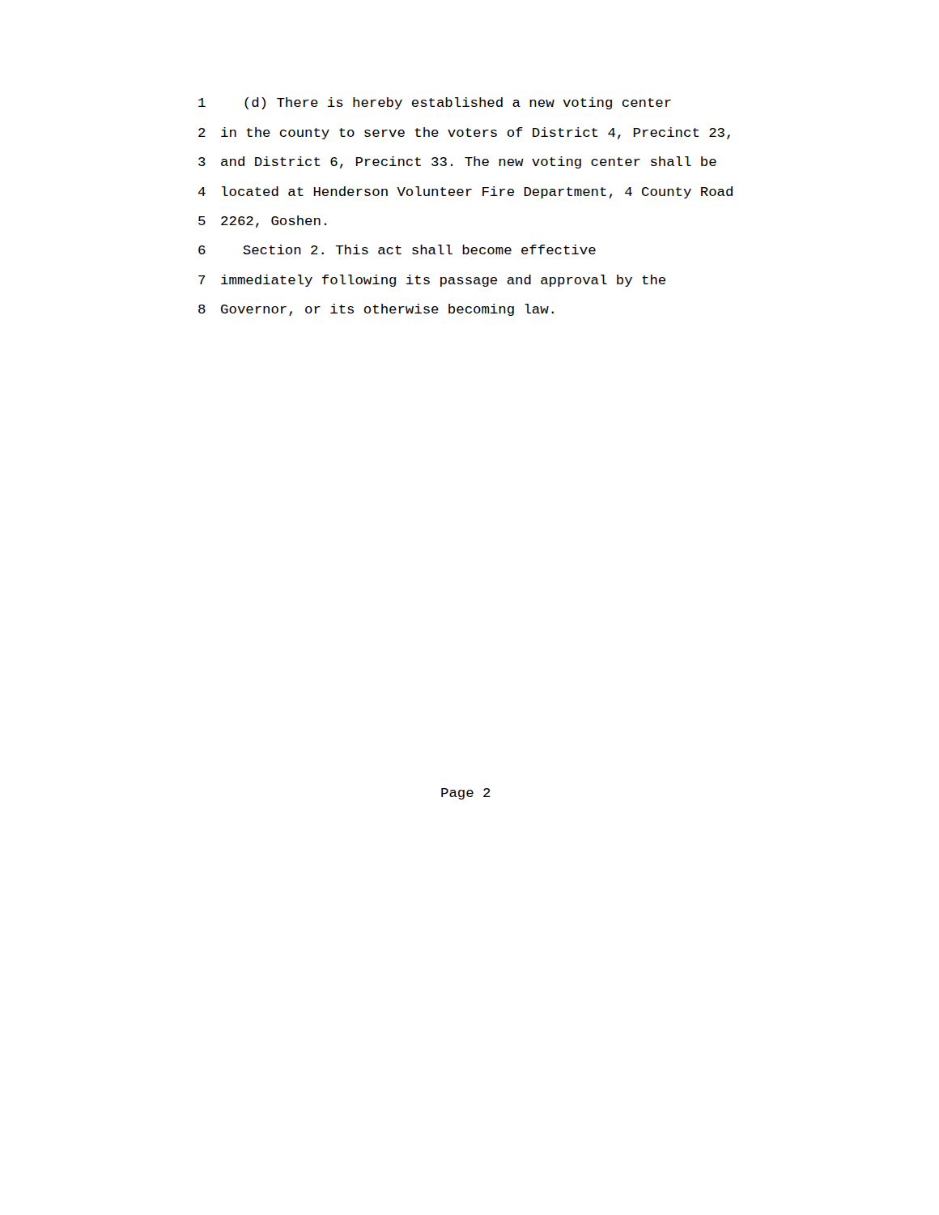| 1 | (d) There is hereby established a new voting center |
| 2 | in the county to serve the voters of District 4, Precinct 23, |
| 3 | and District 6, Precinct 33. The new voting center shall be |
| 4 | located at Henderson Volunteer Fire Department, 4 County Road |
| 5 | 2262, Goshen. |
| 6 | Section 2. This act shall become effective |
| 7 | immediately following its passage and approval by the |
| 8 | Governor, or its otherwise becoming law. |
Page 2